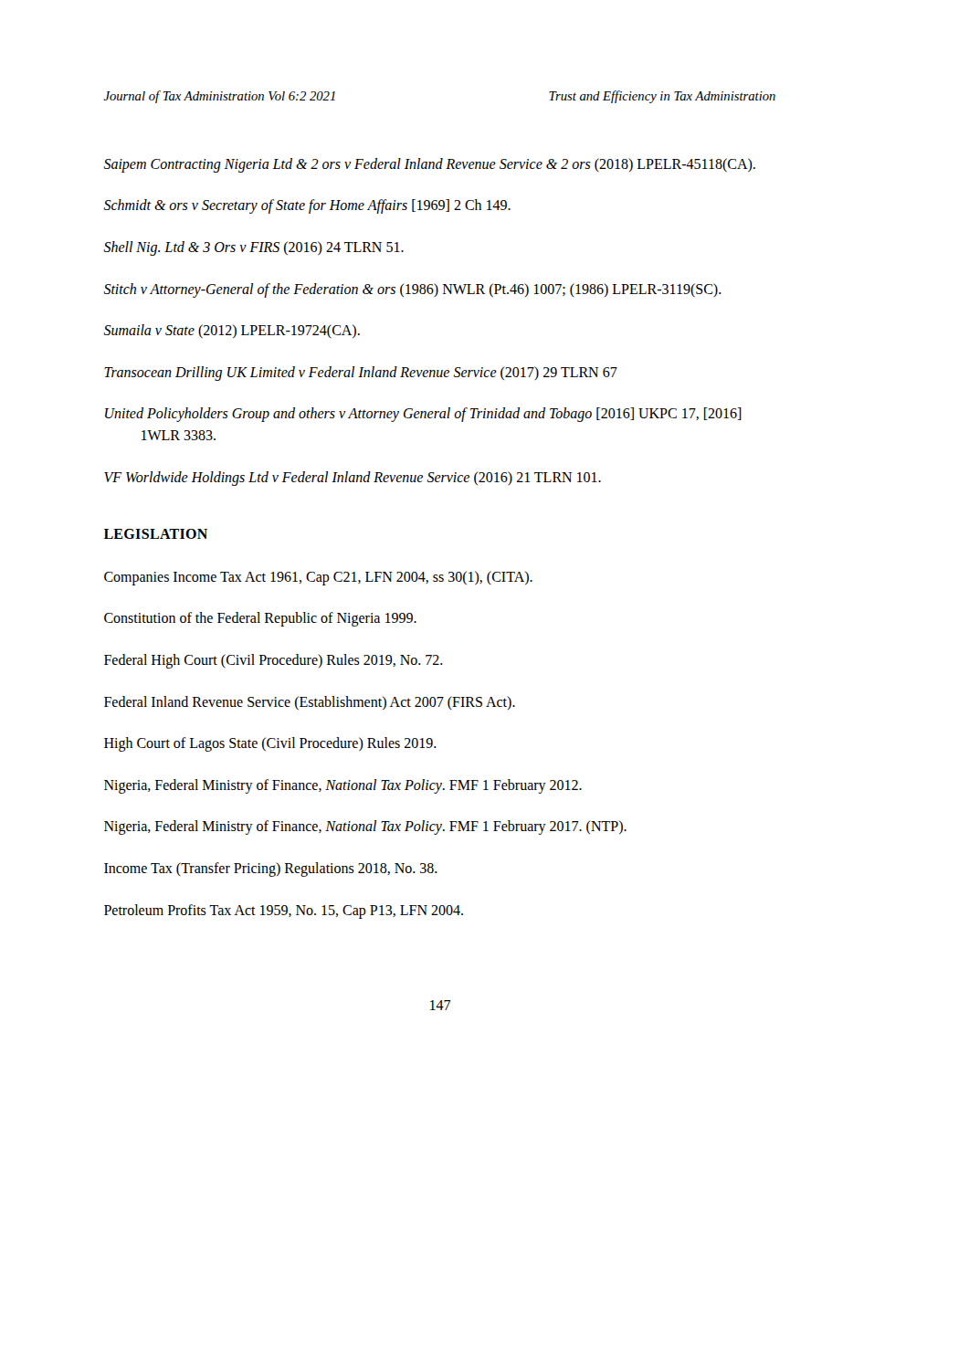Journal of Tax Administration Vol 6:2 2021 Trust and Efficiency in Tax Administration
Saipem Contracting Nigeria Ltd & 2 ors v Federal Inland Revenue Service & 2 ors (2018) LPELR-45118(CA).
Schmidt & ors v Secretary of State for Home Affairs [1969] 2 Ch 149.
Shell Nig. Ltd & 3 Ors v FIRS (2016) 24 TLRN 51.
Stitch v Attorney-General of the Federation & ors (1986) NWLR (Pt.46) 1007; (1986) LPELR-3119(SC).
Sumaila v State (2012) LPELR-19724(CA).
Transocean Drilling UK Limited v Federal Inland Revenue Service (2017) 29 TLRN 67
United Policyholders Group and others v Attorney General of Trinidad and Tobago [2016] UKPC 17, [2016] 1WLR 3383.
VF Worldwide Holdings Ltd v Federal Inland Revenue Service (2016) 21 TLRN 101.
LEGISLATION
Companies Income Tax Act 1961, Cap C21, LFN 2004, ss 30(1), (CITA).
Constitution of the Federal Republic of Nigeria 1999.
Federal High Court (Civil Procedure) Rules 2019, No. 72.
Federal Inland Revenue Service (Establishment) Act 2007 (FIRS Act).
High Court of Lagos State (Civil Procedure) Rules 2019.
Nigeria, Federal Ministry of Finance, National Tax Policy. FMF 1 February 2012.
Nigeria, Federal Ministry of Finance, National Tax Policy. FMF 1 February 2017. (NTP).
Income Tax (Transfer Pricing) Regulations 2018, No. 38.
Petroleum Profits Tax Act 1959, No. 15, Cap P13, LFN 2004.
147